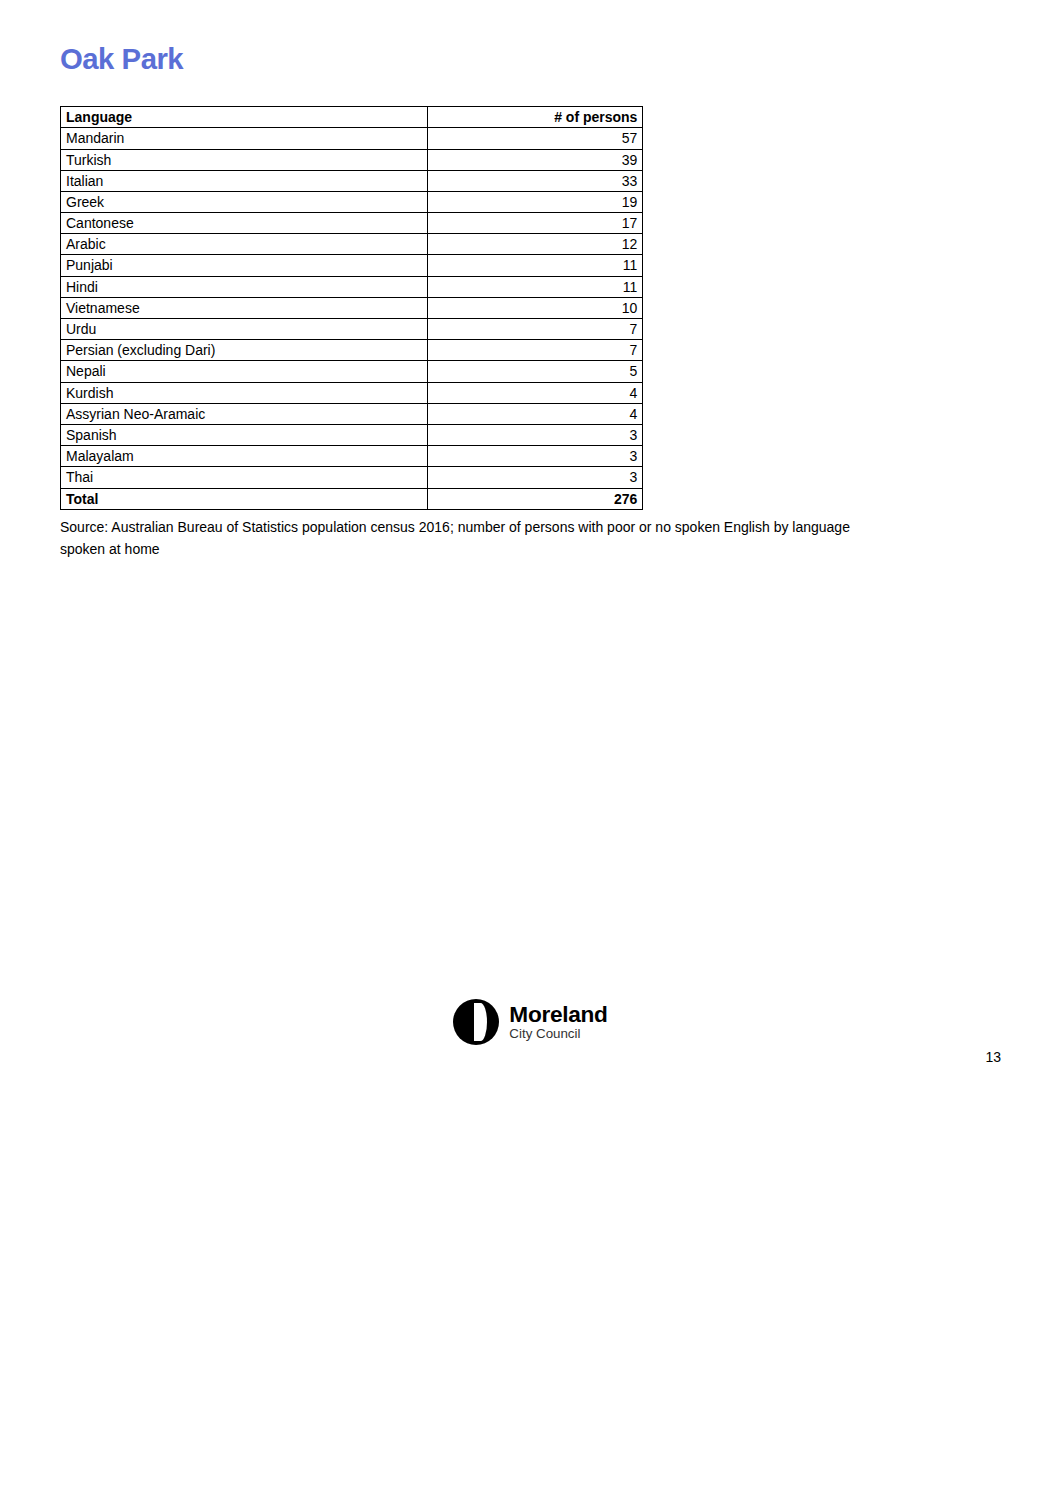Oak Park
| Language | # of persons |
| --- | --- |
| Mandarin | 57 |
| Turkish | 39 |
| Italian | 33 |
| Greek | 19 |
| Cantonese | 17 |
| Arabic | 12 |
| Punjabi | 11 |
| Hindi | 11 |
| Vietnamese | 10 |
| Urdu | 7 |
| Persian (excluding Dari) | 7 |
| Nepali | 5 |
| Kurdish | 4 |
| Assyrian Neo-Aramaic | 4 |
| Spanish | 3 |
| Malayalam | 3 |
| Thai | 3 |
| Total | 276 |
Source: Australian Bureau of Statistics population census 2016; number of persons with poor or no spoken English by language spoken at home
Moreland
City Council
13